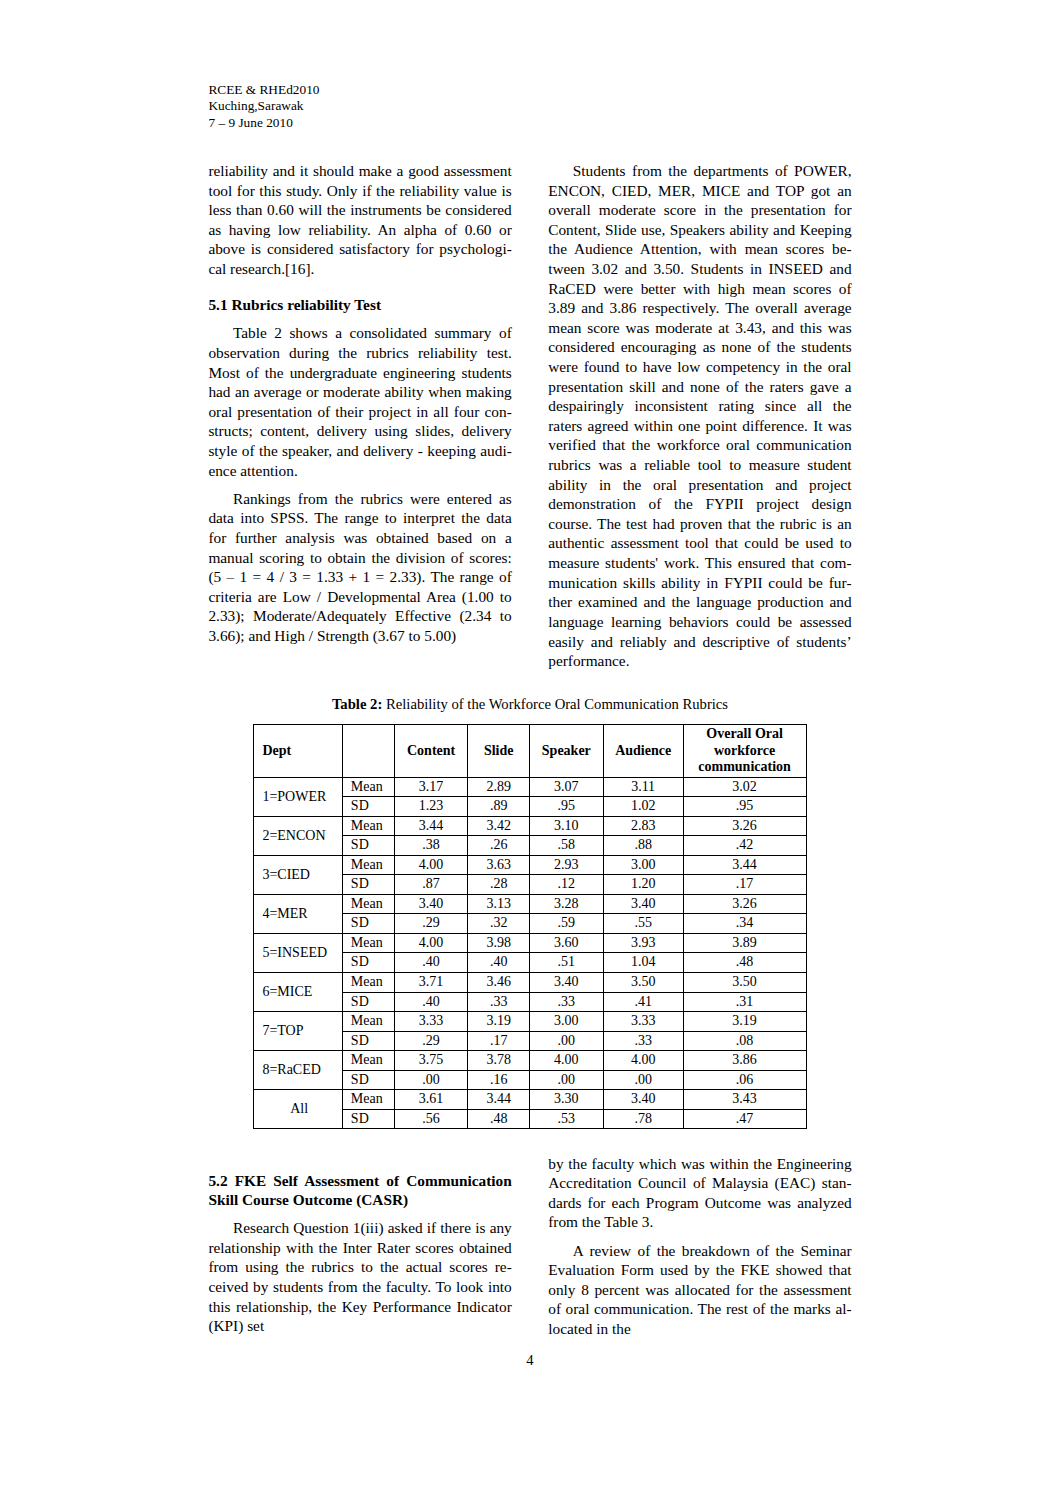RCEE & RHEd2010
Kuching,Sarawak
7 – 9 June 2010
reliability and it should make a good assessment tool for this study. Only if the reliability value is less than 0.60 will the instruments be considered as having low reliability. An alpha of 0.60 or above is considered satisfactory for psychological research.[16].
5.1 Rubrics reliability Test
Table 2 shows a consolidated summary of observation during the rubrics reliability test. Most of the undergraduate engineering students had an average or moderate ability when making oral presentation of their project in all four constructs; content, delivery using slides, delivery style of the speaker, and delivery - keeping audience attention.
Rankings from the rubrics were entered as data into SPSS. The range to interpret the data for further analysis was obtained based on a manual scoring to obtain the division of scores: (5 – 1 = 4 / 3 = 1.33 + 1 = 2.33). The range of criteria are Low / Developmental Area (1.00 to 2.33); Moderate/Adequately Effective (2.34 to 3.66); and High / Strength (3.67 to 5.00)
Students from the departments of POWER, ENCON, CIED, MER, MICE and TOP got an overall moderate score in the presentation for Content, Slide use, Speakers ability and Keeping the Audience Attention, with mean scores between 3.02 and 3.50. Students in INSEED and RaCED were better with high mean scores of 3.89 and 3.86 respectively. The overall average mean score was moderate at 3.43, and this was considered encouraging as none of the students were found to have low competency in the oral presentation skill and none of the raters gave a despairingly inconsistent rating since all the raters agreed within one point difference. It was verified that the workforce oral communication rubrics was a reliable tool to measure student ability in the oral presentation and project demonstration of the FYPII project design course. The test had proven that the rubric is an authentic assessment tool that could be used to measure students' work. This ensured that communication skills ability in FYPII could be further examined and the language production and language learning behaviors could be assessed easily and reliably and descriptive of students’ performance.
Table 2: Reliability of the Workforce Oral Communication Rubrics
| Dept | | Content | Slide | Speaker | Audience | Overall Oral workforce communication |
| --- | --- | --- | --- | --- | --- | --- |
| 1=POWER | Mean | 3.17 | 2.89 | 3.07 | 3.11 | 3.02 |
| SD | 1.23 | .89 | .95 | 1.02 | .95 |
| 2=ENCON | Mean | 3.44 | 3.42 | 3.10 | 2.83 | 3.26 |
| SD | .38 | .26 | .58 | .88 | .42 |
| 3=CIED | Mean | 4.00 | 3.63 | 2.93 | 3.00 | 3.44 |
| SD | .87 | .28 | .12 | 1.20 | .17 |
| 4=MER | Mean | 3.40 | 3.13 | 3.28 | 3.40 | 3.26 |
| SD | .29 | .32 | .59 | .55 | .34 |
| 5=INSEED | Mean | 4.00 | 3.98 | 3.60 | 3.93 | 3.89 |
| SD | .40 | .40 | .51 | 1.04 | .48 |
| 6=MICE | Mean | 3.71 | 3.46 | 3.40 | 3.50 | 3.50 |
| SD | .40 | .33 | .33 | .41 | .31 |
| 7=TOP | Mean | 3.33 | 3.19 | 3.00 | 3.33 | 3.19 |
| SD | .29 | .17 | .00 | .33 | .08 |
| 8=RaCED | Mean | 3.75 | 3.78 | 4.00 | 4.00 | 3.86 |
| SD | .00 | .16 | .00 | .00 | .06 |
| All | Mean | 3.61 | 3.44 | 3.30 | 3.40 | 3.43 |
| SD | .56 | .48 | .53 | .78 | .47 |
5.2 FKE Self Assessment of Communication Skill Course Outcome (CASR)
Research Question 1(iii) asked if there is any relationship with the Inter Rater scores obtained from using the rubrics to the actual scores received by students from the faculty. To look into this relationship, the Key Performance Indicator (KPI) set
by the faculty which was within the Engineering Accreditation Council of Malaysia (EAC) standards for each Program Outcome was analyzed from the Table 3.
A review of the breakdown of the Seminar Evaluation Form used by the FKE showed that only 8 percent was allocated for the assessment of oral communication. The rest of the marks allocated in the
4